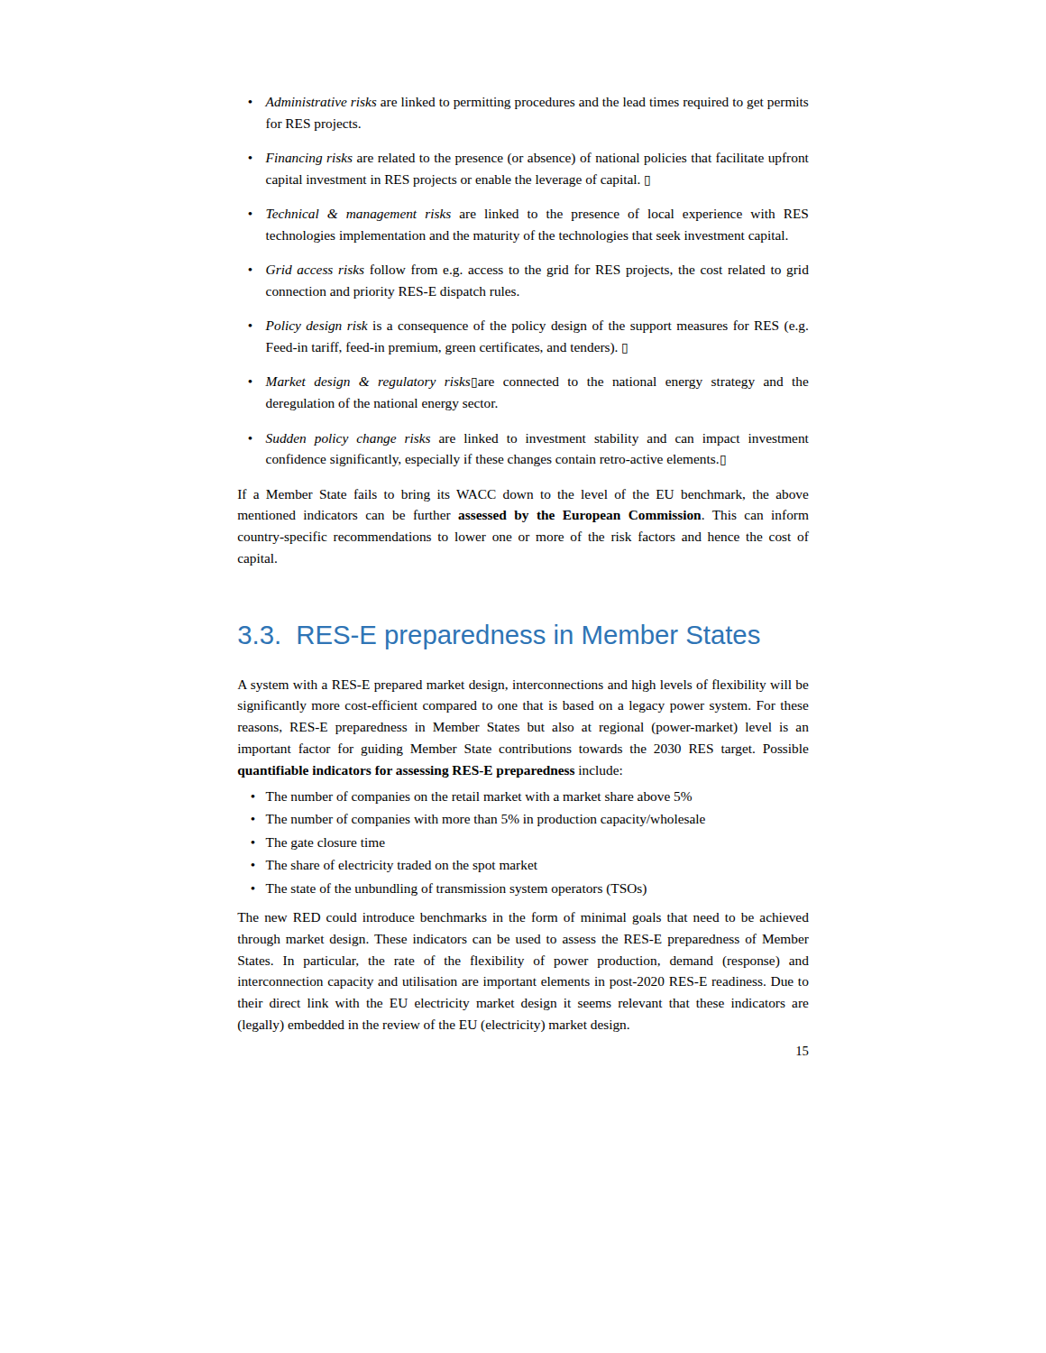Administrative risks are linked to permitting procedures and the lead times required to get permits for RES projects.
Financing risks are related to the presence (or absence) of national policies that facilitate upfront capital investment in RES projects or enable the leverage of capital. ▯
Technical & management risks are linked to the presence of local experience with RES technologies implementation and the maturity of the technologies that seek investment capital.
Grid access risks follow from e.g. access to the grid for RES projects, the cost related to grid connection and priority RES-E dispatch rules.
Policy design risk is a consequence of the policy design of the support measures for RES (e.g. Feed-in tariff, feed-in premium, green certificates, and tenders). ▯
Market design & regulatory risks▯are connected to the national energy strategy and the deregulation of the national energy sector.
Sudden policy change risks are linked to investment stability and can impact investment confidence significantly, especially if these changes contain retro-active elements.▯
If a Member State fails to bring its WACC down to the level of the EU benchmark, the above mentioned indicators can be further assessed by the European Commission. This can inform country-specific recommendations to lower one or more of the risk factors and hence the cost of capital.
3.3. RES-E preparedness in Member States
A system with a RES-E prepared market design, interconnections and high levels of flexibility will be significantly more cost-efficient compared to one that is based on a legacy power system. For these reasons, RES-E preparedness in Member States but also at regional (power-market) level is an important factor for guiding Member State contributions towards the 2030 RES target. Possible quantifiable indicators for assessing RES-E preparedness include:
The number of companies on the retail market with a market share above 5%
The number of companies with more than 5% in production capacity/wholesale
The gate closure time
The share of electricity traded on the spot market
The state of the unbundling of transmission system operators (TSOs)
The new RED could introduce benchmarks in the form of minimal goals that need to be achieved through market design. These indicators can be used to assess the RES-E preparedness of Member States. In particular, the rate of the flexibility of power production, demand (response) and interconnection capacity and utilisation are important elements in post-2020 RES-E readiness. Due to their direct link with the EU electricity market design it seems relevant that these indicators are (legally) embedded in the review of the EU (electricity) market design.
15